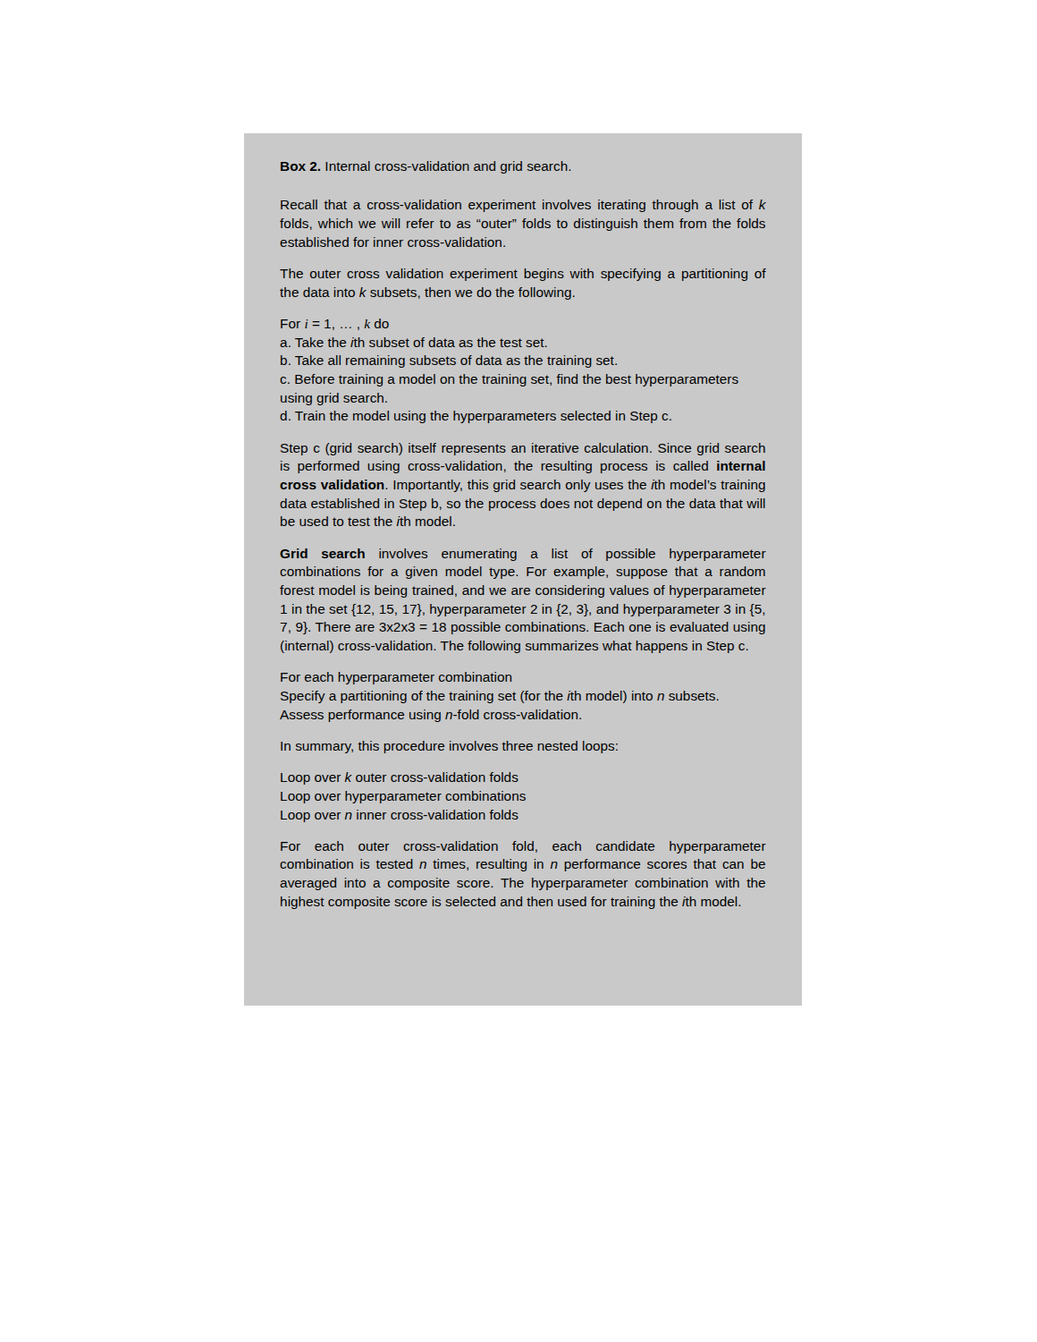Box 2. Internal cross-validation and grid search.
Recall that a cross-validation experiment involves iterating through a list of k folds, which we will refer to as “outer” folds to distinguish them from the folds established for inner cross-validation.
The outer cross validation experiment begins with specifying a partitioning of the data into k subsets, then we do the following.
For i = 1, … , k do
a. Take the ith subset of data as the test set.
b. Take all remaining subsets of data as the training set.
c. Before training a model on the training set, find the best hyperparameters using grid search.
d. Train the model using the hyperparameters selected in Step c.
Step c (grid search) itself represents an iterative calculation. Since grid search is performed using cross-validation, the resulting process is called internal cross validation. Importantly, this grid search only uses the ith model’s training data established in Step b, so the process does not depend on the data that will be used to test the ith model.
Grid search involves enumerating a list of possible hyperparameter combinations for a given model type. For example, suppose that a random forest model is being trained, and we are considering values of hyperparameter 1 in the set {12, 15, 17}, hyperparameter 2 in {2, 3}, and hyperparameter 3 in {5, 7, 9}. There are 3x2x3 = 18 possible combinations. Each one is evaluated using (internal) cross-validation. The following summarizes what happens in Step c.
For each hyperparameter combination
Specify a partitioning of the training set (for the ith model) into n subsets.
Assess performance using n-fold cross-validation.
In summary, this procedure involves three nested loops:
Loop over k outer cross-validation folds
Loop over hyperparameter combinations
Loop over n inner cross-validation folds
For each outer cross-validation fold, each candidate hyperparameter combination is tested n times, resulting in n performance scores that can be averaged into a composite score. The hyperparameter combination with the highest composite score is selected and then used for training the ith model.